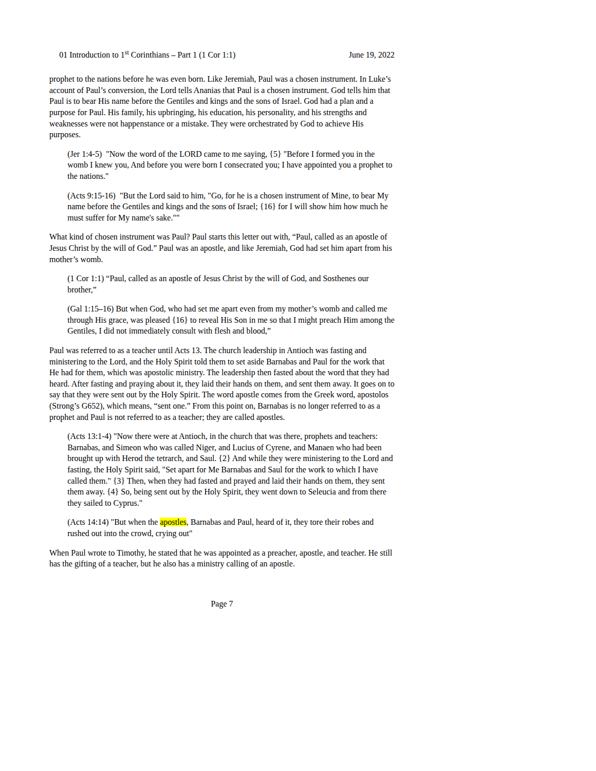01 Introduction to 1st Corinthians – Part 1 (1 Cor 1:1) June 19, 2022
prophet to the nations before he was even born. Like Jeremiah, Paul was a chosen instrument. In Luke’s account of Paul’s conversion, the Lord tells Ananias that Paul is a chosen instrument. God tells him that Paul is to bear His name before the Gentiles and kings and the sons of Israel. God had a plan and a purpose for Paul. His family, his upbringing, his education, his personality, and his strengths and weaknesses were not happenstance or a mistake. They were orchestrated by God to achieve His purposes.
(Jer 1:4-5) "Now the word of the LORD came to me saying, {5} "Before I formed you in the womb I knew you, And before you were born I consecrated you; I have appointed you a prophet to the nations."
(Acts 9:15-16) "But the Lord said to him, "Go, for he is a chosen instrument of Mine, to bear My name before the Gentiles and kings and the sons of Israel; {16} for I will show him how much he must suffer for My name's sake.""
What kind of chosen instrument was Paul? Paul starts this letter out with, “Paul, called as an apostle of Jesus Christ by the will of God.” Paul was an apostle, and like Jeremiah, God had set him apart from his mother’s womb.
(1 Cor 1:1) “Paul, called as an apostle of Jesus Christ by the will of God, and Sosthenes our brother,”
(Gal 1:15–16) But when God, who had set me apart even from my mother’s womb and called me through His grace, was pleased {16} to reveal His Son in me so that I might preach Him among the Gentiles, I did not immediately consult with flesh and blood,”
Paul was referred to as a teacher until Acts 13. The church leadership in Antioch was fasting and ministering to the Lord, and the Holy Spirit told them to set aside Barnabas and Paul for the work that He had for them, which was apostolic ministry. The leadership then fasted about the word that they had heard. After fasting and praying about it, they laid their hands on them, and sent them away. It goes on to say that they were sent out by the Holy Spirit. The word apostle comes from the Greek word, apostolos (Strong’s G652), which means, “sent one.” From this point on, Barnabas is no longer referred to as a prophet and Paul is not referred to as a teacher; they are called apostles.
(Acts 13:1-4) "Now there were at Antioch, in the church that was there, prophets and teachers: Barnabas, and Simeon who was called Niger, and Lucius of Cyrene, and Manaen who had been brought up with Herod the tetrarch, and Saul. {2} And while they were ministering to the Lord and fasting, the Holy Spirit said, "Set apart for Me Barnabas and Saul for the work to which I have called them." {3} Then, when they had fasted and prayed and laid their hands on them, they sent them away. {4} So, being sent out by the Holy Spirit, they went down to Seleucia and from there they sailed to Cyprus."
(Acts 14:14) "But when the apostles, Barnabas and Paul, heard of it, they tore their robes and rushed out into the crowd, crying out"
When Paul wrote to Timothy, he stated that he was appointed as a preacher, apostle, and teacher. He still has the gifting of a teacher, but he also has a ministry calling of an apostle.
Page 7